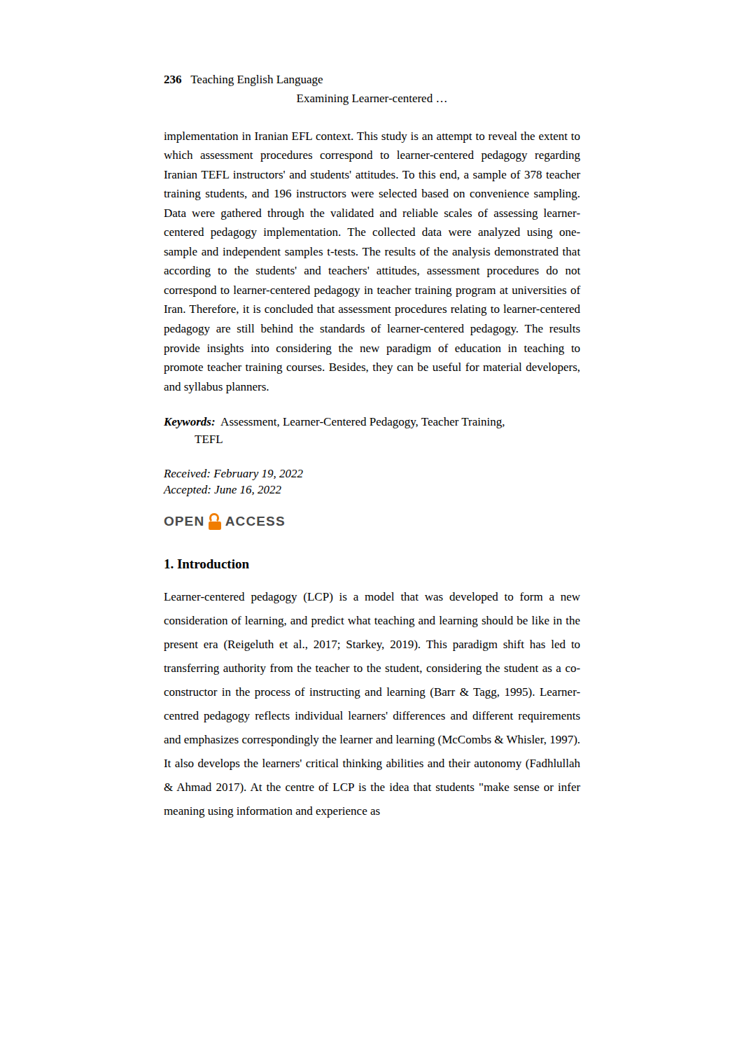236 Teaching English Language
Examining Learner-centered …
implementation in Iranian EFL context. This study is an attempt to reveal the extent to which assessment procedures correspond to learner-centered pedagogy regarding Iranian TEFL instructors' and students' attitudes. To this end, a sample of 378 teacher training students, and 196 instructors were selected based on convenience sampling. Data were gathered through the validated and reliable scales of assessing learner-centered pedagogy implementation. The collected data were analyzed using one-sample and independent samples t-tests. The results of the analysis demonstrated that according to the students' and teachers' attitudes, assessment procedures do not correspond to learner-centered pedagogy in teacher training program at universities of Iran. Therefore, it is concluded that assessment procedures relating to learner-centered pedagogy are still behind the standards of learner-centered pedagogy. The results provide insights into considering the new paradigm of education in teaching to promote teacher training courses. Besides, they can be useful for material developers, and syllabus planners.
Keywords: Assessment, Learner-Centered Pedagogy, Teacher Training, TEFL
Received: February 19, 2022
Accepted: June 16, 2022
OPEN ACCESS
1. Introduction
Learner-centered pedagogy (LCP) is a model that was developed to form a new consideration of learning, and predict what teaching and learning should be like in the present era (Reigeluth et al., 2017; Starkey, 2019). This paradigm shift has led to transferring authority from the teacher to the student, considering the student as a co-constructor in the process of instructing and learning (Barr & Tagg, 1995). Learner-centred pedagogy reflects individual learners' differences and different requirements and emphasizes correspondingly the learner and learning (McCombs & Whisler, 1997). It also develops the learners' critical thinking abilities and their autonomy (Fadhlullah & Ahmad 2017). At the centre of LCP is the idea that students "make sense or infer meaning using information and experience as